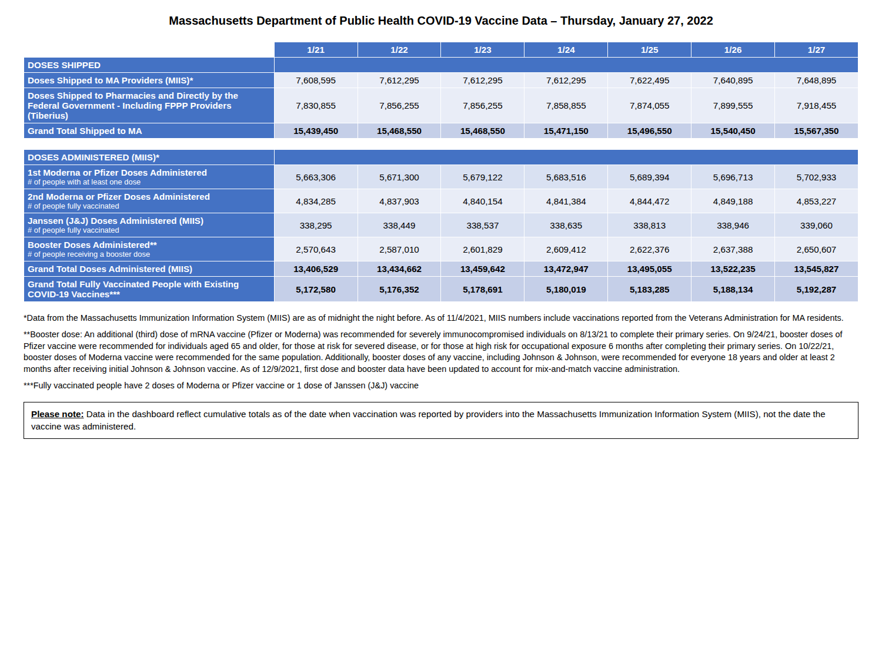Massachusetts Department of Public Health COVID-19 Vaccine Data – Thursday, January 27, 2022
| | 1/21 | 1/22 | 1/23 | 1/24 | 1/25 | 1/26 | 1/27 |
| --- | --- | --- | --- | --- | --- | --- | --- |
| DOSES SHIPPED | |
| Doses Shipped to MA Providers (MIIS)* | 7,608,595 | 7,612,295 | 7,612,295 | 7,612,295 | 7,622,495 | 7,640,895 | 7,648,895 |
| Doses Shipped to Pharmacies and Directly by the Federal Government - Including FPPP Providers (Tiberius) | 7,830,855 | 7,856,255 | 7,856,255 | 7,858,855 | 7,874,055 | 7,899,555 | 7,918,455 |
| Grand Total Shipped to MA | 15,439,450 | 15,468,550 | 15,468,550 | 15,471,150 | 15,496,550 | 15,540,450 | 15,567,350 |
| DOSES ADMINISTERED (MIIS)* | |
| 1st Moderna or Pfizer Doses Administered # of people with at least one dose | 5,663,306 | 5,671,300 | 5,679,122 | 5,683,516 | 5,689,394 | 5,696,713 | 5,702,933 |
| 2nd Moderna or Pfizer Doses Administered # of people fully vaccinated | 4,834,285 | 4,837,903 | 4,840,154 | 4,841,384 | 4,844,472 | 4,849,188 | 4,853,227 |
| Janssen (J&J) Doses Administered (MIIS) # of people fully vaccinated | 338,295 | 338,449 | 338,537 | 338,635 | 338,813 | 338,946 | 339,060 |
| Booster Doses Administered** # of people receiving a booster dose | 2,570,643 | 2,587,010 | 2,601,829 | 2,609,412 | 2,622,376 | 2,637,388 | 2,650,607 |
| Grand Total Doses Administered (MIIS) | 13,406,529 | 13,434,662 | 13,459,642 | 13,472,947 | 13,495,055 | 13,522,235 | 13,545,827 |
| Grand Total Fully Vaccinated People with Existing COVID-19 Vaccines*** | 5,172,580 | 5,176,352 | 5,178,691 | 5,180,019 | 5,183,285 | 5,188,134 | 5,192,287 |
*Data from the Massachusetts Immunization Information System (MIIS) are as of midnight the night before. As of 11/4/2021, MIIS numbers include vaccinations reported from the Veterans Administration for MA residents.
**Booster dose: An additional (third) dose of mRNA vaccine (Pfizer or Moderna) was recommended for severely immunocompromised individuals on 8/13/21 to complete their primary series. On 9/24/21, booster doses of Pfizer vaccine were recommended for individuals aged 65 and older, for those at risk for severed disease, or for those at high risk for occupational exposure 6 months after completing their primary series. On 10/22/21, booster doses of Moderna vaccine were recommended for the same population. Additionally, booster doses of any vaccine, including Johnson & Johnson, were recommended for everyone 18 years and older at least 2 months after receiving initial Johnson & Johnson vaccine. As of 12/9/2021, first dose and booster data have been updated to account for mix-and-match vaccine administration.
***Fully vaccinated people have 2 doses of Moderna or Pfizer vaccine or 1 dose of Janssen (J&J) vaccine
Please note: Data in the dashboard reflect cumulative totals as of the date when vaccination was reported by providers into the Massachusetts Immunization Information System (MIIS), not the date the vaccine was administered.